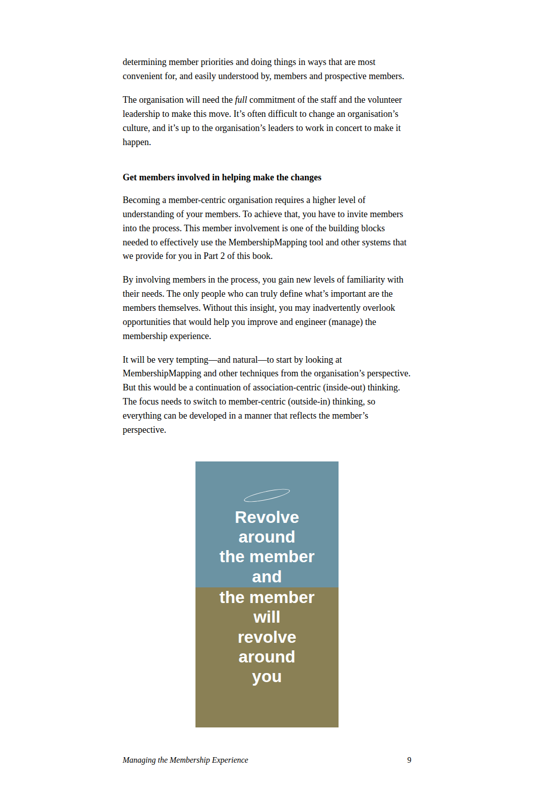determining member priorities and doing things in ways that are most convenient for, and easily understood by, members and prospective members.
The organisation will need the full commitment of the staff and the volunteer leadership to make this move. It’s often difficult to change an organisation’s culture, and it’s up to the organisation’s leaders to work in concert to make it happen.
Get members involved in helping make the changes
Becoming a member-centric organisation requires a higher level of understanding of your members. To achieve that, you have to invite members into the process. This member involvement is one of the building blocks needed to effectively use the MembershipMapping tool and other systems that we provide for you in Part 2 of this book.
By involving members in the process, you gain new levels of familiarity with their needs. The only people who can truly define what’s important are the members themselves. Without this insight, you may inadvertently overlook opportunities that would help you improve and engineer (manage) the membership experience.
It will be very tempting—and natural—to start by looking at MembershipMapping and other techniques from the organisation’s perspective. But this would be a continuation of association-centric (inside-out) thinking. The focus needs to switch to member-centric (outside-in) thinking, so everything can be developed in a manner that reflects the member’s perspective.
Revolve around the member and
the member will revolve around you
Managing the Membership Experience 9